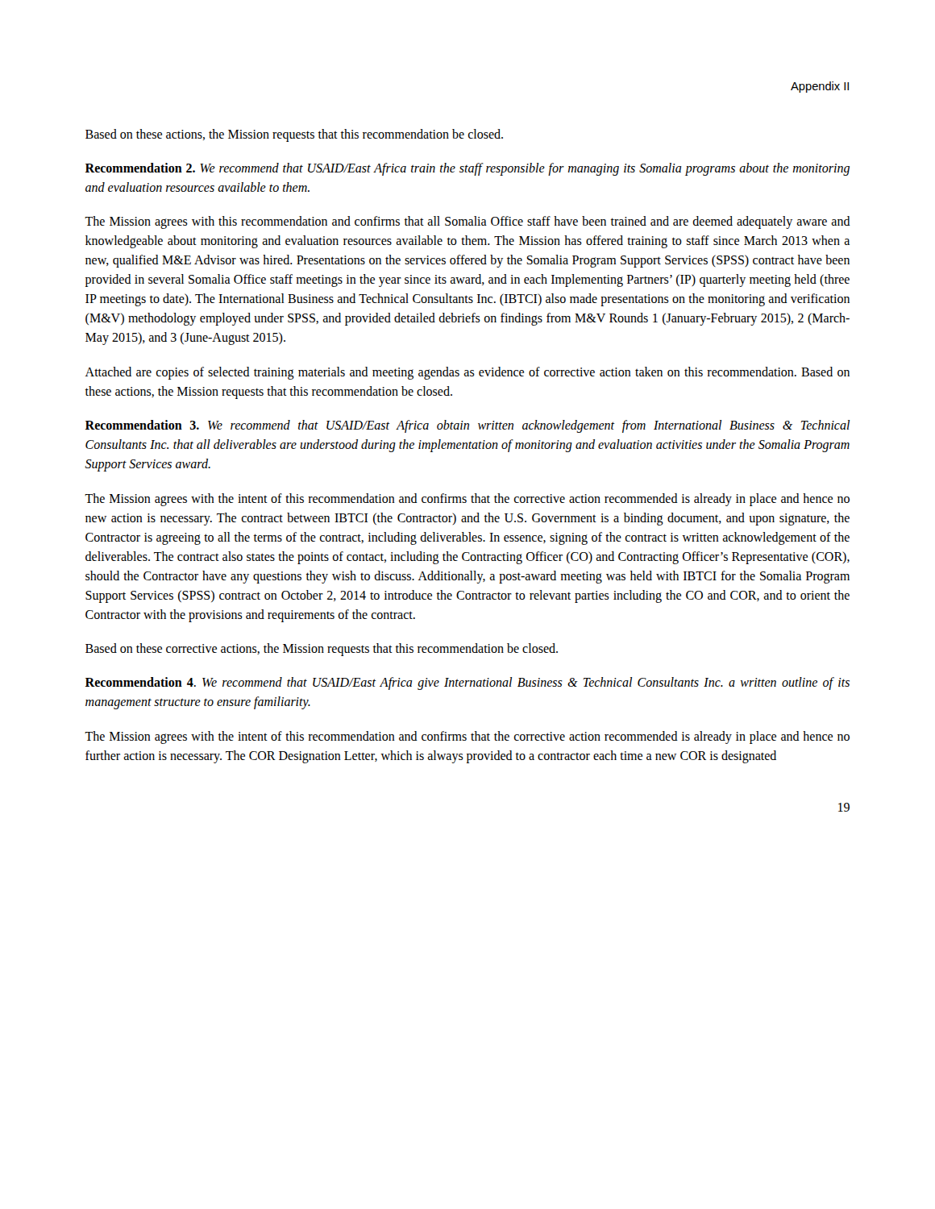Appendix II
Based on these actions, the Mission requests that this recommendation be closed.
Recommendation 2. We recommend that USAID/East Africa train the staff responsible for managing its Somalia programs about the monitoring and evaluation resources available to them.
The Mission agrees with this recommendation and confirms that all Somalia Office staff have been trained and are deemed adequately aware and knowledgeable about monitoring and evaluation resources available to them. The Mission has offered training to staff since March 2013 when a new, qualified M&E Advisor was hired. Presentations on the services offered by the Somalia Program Support Services (SPSS) contract have been provided in several Somalia Office staff meetings in the year since its award, and in each Implementing Partners’ (IP) quarterly meeting held (three IP meetings to date). The International Business and Technical Consultants Inc. (IBTCI) also made presentations on the monitoring and verification (M&V) methodology employed under SPSS, and provided detailed debriefs on findings from M&V Rounds 1 (January-February 2015), 2 (March-May 2015), and 3 (June-August 2015).
Attached are copies of selected training materials and meeting agendas as evidence of corrective action taken on this recommendation. Based on these actions, the Mission requests that this recommendation be closed.
Recommendation 3. We recommend that USAID/East Africa obtain written acknowledgement from International Business & Technical Consultants Inc. that all deliverables are understood during the implementation of monitoring and evaluation activities under the Somalia Program Support Services award.
The Mission agrees with the intent of this recommendation and confirms that the corrective action recommended is already in place and hence no new action is necessary. The contract between IBTCI (the Contractor) and the U.S. Government is a binding document, and upon signature, the Contractor is agreeing to all the terms of the contract, including deliverables. In essence, signing of the contract is written acknowledgement of the deliverables. The contract also states the points of contact, including the Contracting Officer (CO) and Contracting Officer’s Representative (COR), should the Contractor have any questions they wish to discuss. Additionally, a post-award meeting was held with IBTCI for the Somalia Program Support Services (SPSS) contract on October 2, 2014 to introduce the Contractor to relevant parties including the CO and COR, and to orient the Contractor with the provisions and requirements of the contract.
Based on these corrective actions, the Mission requests that this recommendation be closed.
Recommendation 4. We recommend that USAID/East Africa give International Business & Technical Consultants Inc. a written outline of its management structure to ensure familiarity.
The Mission agrees with the intent of this recommendation and confirms that the corrective action recommended is already in place and hence no further action is necessary. The COR Designation Letter, which is always provided to a contractor each time a new COR is designated
19